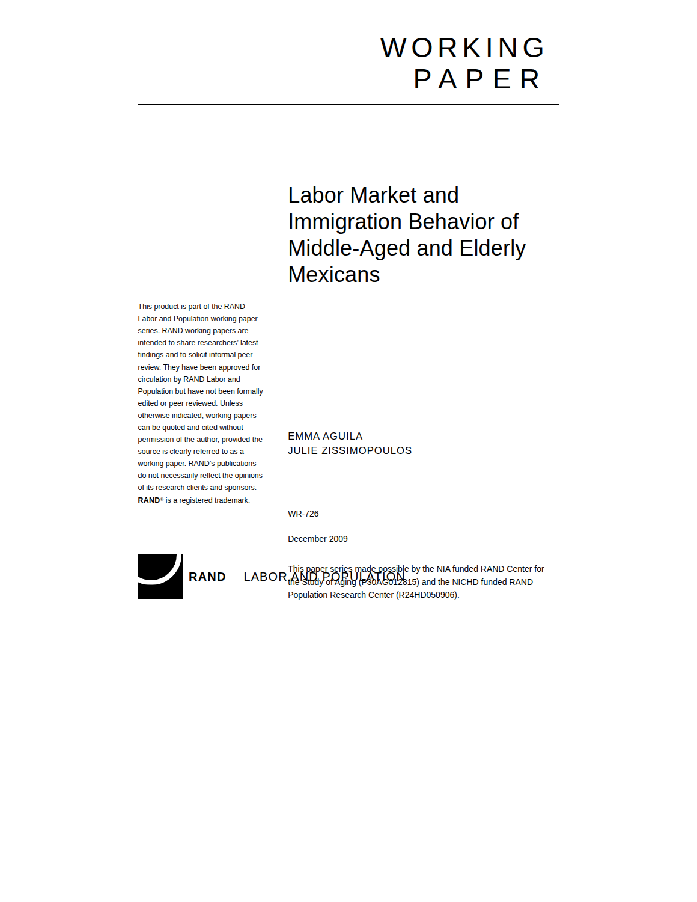WORKING
PAPER
This product is part of the RAND Labor and Population working paper series. RAND working papers are intended to share researchers’ latest findings and to solicit informal peer review. They have been approved for circulation by RAND Labor and Population but have not been formally edited or peer reviewed. Unless otherwise indicated, working papers can be quoted and cited without permission of the author, provided the source is clearly referred to as a working paper. RAND’s publications do not necessarily reflect the opinions of its research clients and sponsors.
RAND® is a registered trademark.
Labor Market and Immigration Behavior of Middle-Aged and Elderly Mexicans
EMMA AGUILA
JULIE ZISSIMOPOULOS
WR-726
December 2009
This paper series made possible by the NIA funded RAND Center for the Study of Aging (P30AG012815) and the NICHD funded RAND Population Research Center (R24HD050906).
RAND
LABOR AND POPULATION